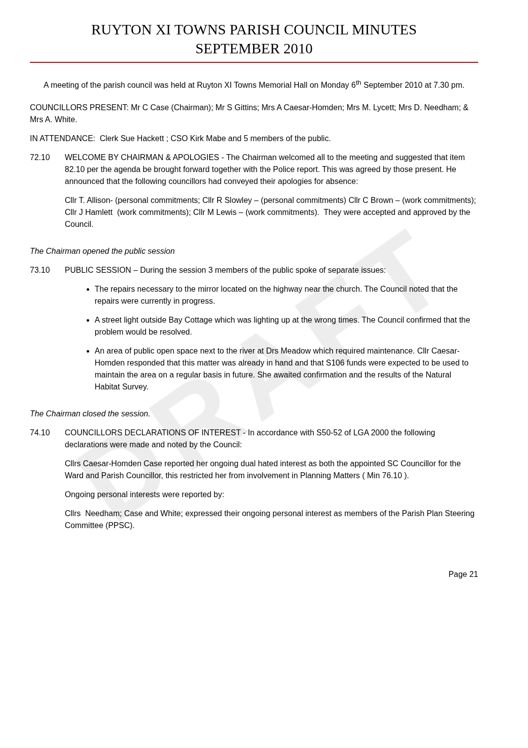DRAFT
RUYTON XI TOWNS PARISH COUNCIL MINUTES
SEPTEMBER 2010
A meeting of the parish council was held at Ruyton XI Towns Memorial Hall on Monday 6th September 2010 at 7.30 pm.
COUNCILLORS PRESENT: Mr C Case (Chairman); Mr S Gittins; Mrs A Caesar-Homden; Mrs M. Lycett; Mrs D. Needham; & Mrs A. White.
IN ATTENDANCE: Clerk Sue Hackett ; CSO Kirk Mabe and 5 members of the public.
72.10
WELCOME BY CHAIRMAN & APOLOGIES - The Chairman welcomed all to the meeting and suggested that item 82.10 per the agenda be brought forward together with the Police report. This was agreed by those present. He announced that the following councillors had conveyed their apologies for absence:
Cllr T. Allison- (personal commitments; Cllr R Slowley – (personal commitments) Cllr C Brown – (work commitments); Cllr J Hamlett (work commitments); Cllr M Lewis – (work commitments). They were accepted and approved by the Council.
The Chairman opened the public session
73.10
PUBLIC SESSION – During the session 3 members of the public spoke of separate issues:
The repairs necessary to the mirror located on the highway near the church. The Council noted that the repairs were currently in progress.
A street light outside Bay Cottage which was lighting up at the wrong times. The Council confirmed that the problem would be resolved.
An area of public open space next to the river at Drs Meadow which required maintenance. Cllr Caesar-Homden responded that this matter was already in hand and that S106 funds were expected to be used to maintain the area on a regular basis in future. She awaited confirmation and the results of the Natural Habitat Survey.
The Chairman closed the session.
74.10
COUNCILLORS DECLARATIONS OF INTEREST - In accordance with S50-52 of LGA 2000 the following declarations were made and noted by the Council:
Cllrs Caesar-Homden Case reported her ongoing dual hated interest as both the appointed SC Councillor for the Ward and Parish Councillor, this restricted her from involvement in Planning Matters ( Min 76.10 ).
Ongoing personal interests were reported by:
Cllrs Needham; Case and White; expressed their ongoing personal interest as members of the Parish Plan Steering Committee (PPSC).
Page 21